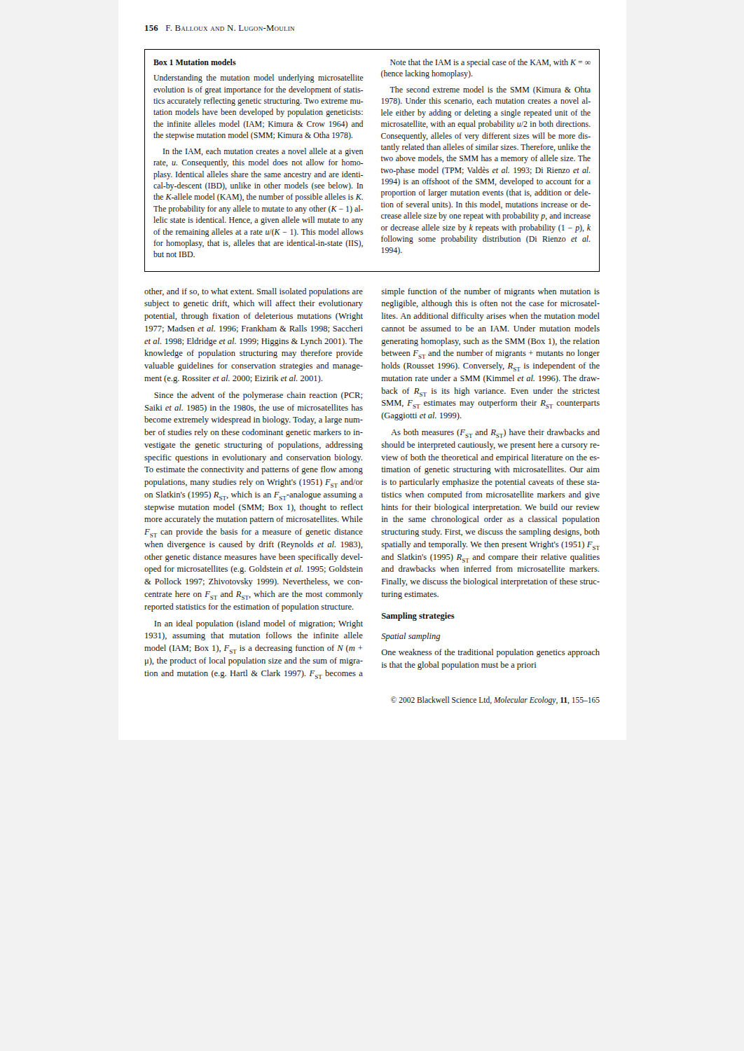156 F. Balloux and N. Lugon-Moulin
Box 1 Mutation models
Understanding the mutation model underlying microsatellite evolution is of great importance for the development of statistics accurately reflecting genetic structuring. Two extreme mutation models have been developed by population geneticists: the infinite alleles model (IAM; Kimura & Crow 1964) and the stepwise mutation model (SMM; Kimura & Otha 1978).
In the IAM, each mutation creates a novel allele at a given rate, u. Consequently, this model does not allow for homoplasy. Identical alleles share the same ancestry and are identical-by-descent (IBD), unlike in other models (see below). In the K-allele model (KAM), the number of possible alleles is K. The probability for any allele to mutate to any other (K − 1) allelic state is identical. Hence, a given allele will mutate to any of the remaining alleles at a rate u/(K − 1). This model allows for homoplasy, that is, alleles that are identical-in-state (IIS), but not IBD.
Note that the IAM is a special case of the KAM, with K = ∞ (hence lacking homoplasy).
The second extreme model is the SMM (Kimura & Ohta 1978). Under this scenario, each mutation creates a novel allele either by adding or deleting a single repeated unit of the microsatellite, with an equal probability u/2 in both directions. Consequently, alleles of very different sizes will be more distantly related than alleles of similar sizes. Therefore, unlike the two above models, the SMM has a memory of allele size. The two-phase model (TPM; Valdès et al. 1993; Di Rienzo et al. 1994) is an offshoot of the SMM, developed to account for a proportion of larger mutation events (that is, addition or deletion of several units). In this model, mutations increase or decrease allele size by one repeat with probability p, and increase or decrease allele size by k repeats with probability (1 − p), k following some probability distribution (Di Rienzo et al. 1994).
other, and if so, to what extent. Small isolated populations are subject to genetic drift, which will affect their evolutionary potential, through fixation of deleterious mutations (Wright 1977; Madsen et al. 1996; Frankham & Ralls 1998; Saccheri et al. 1998; Eldridge et al. 1999; Higgins & Lynch 2001). The knowledge of population structuring may therefore provide valuable guidelines for conservation strategies and management (e.g. Rossiter et al. 2000; Eizirik et al. 2001).
Since the advent of the polymerase chain reaction (PCR; Saiki et al. 1985) in the 1980s, the use of microsatellites has become extremely widespread in biology. Today, a large number of studies rely on these codominant genetic markers to investigate the genetic structuring of populations, addressing specific questions in evolutionary and conservation biology. To estimate the connectivity and patterns of gene flow among populations, many studies rely on Wright's (1951) FST and/or on Slatkin's (1995) RST, which is an FST-analogue assuming a stepwise mutation model (SMM; Box 1), thought to reflect more accurately the mutation pattern of microsatellites. While FST can provide the basis for a measure of genetic distance when divergence is caused by drift (Reynolds et al. 1983), other genetic distance measures have been specifically developed for microsatellites (e.g. Goldstein et al. 1995; Goldstein & Pollock 1997; Zhivotovsky 1999). Nevertheless, we concentrate here on FST and RST, which are the most commonly reported statistics for the estimation of population structure.
In an ideal population (island model of migration; Wright 1931), assuming that mutation follows the infinite allele model (IAM; Box 1), FST is a decreasing function of N (m + μ), the product of local population size and the sum of migration and mutation (e.g. Hartl & Clark 1997). FST becomes a simple function of the number of migrants when mutation is negligible, although this is often not the case for microsatellites. An additional difficulty arises when the mutation model cannot be assumed to be an IAM. Under mutation models generating homoplasy, such as the SMM (Box 1), the relation between FST and the number of migrants + mutants no longer holds (Rousset 1996). Conversely, RST is independent of the mutation rate under a SMM (Kimmel et al. 1996). The drawback of RST is its high variance. Even under the strictest SMM, FST estimates may outperform their RST counterparts (Gaggiotti et al. 1999).
As both measures (FST and RST) have their drawbacks and should be interpreted cautiously, we present here a cursory review of both the theoretical and empirical literature on the estimation of genetic structuring with microsatellites. Our aim is to particularly emphasize the potential caveats of these statistics when computed from microsatellite markers and give hints for their biological interpretation. We build our review in the same chronological order as a classical population structuring study. First, we discuss the sampling designs, both spatially and temporally. We then present Wright's (1951) FST and Slatkin's (1995) RST and compare their relative qualities and drawbacks when inferred from microsatellite markers. Finally, we discuss the biological interpretation of these structuring estimates.
Sampling strategies
Spatial sampling
One weakness of the traditional population genetics approach is that the global population must be a priori
© 2002 Blackwell Science Ltd, Molecular Ecology, 11, 155–165